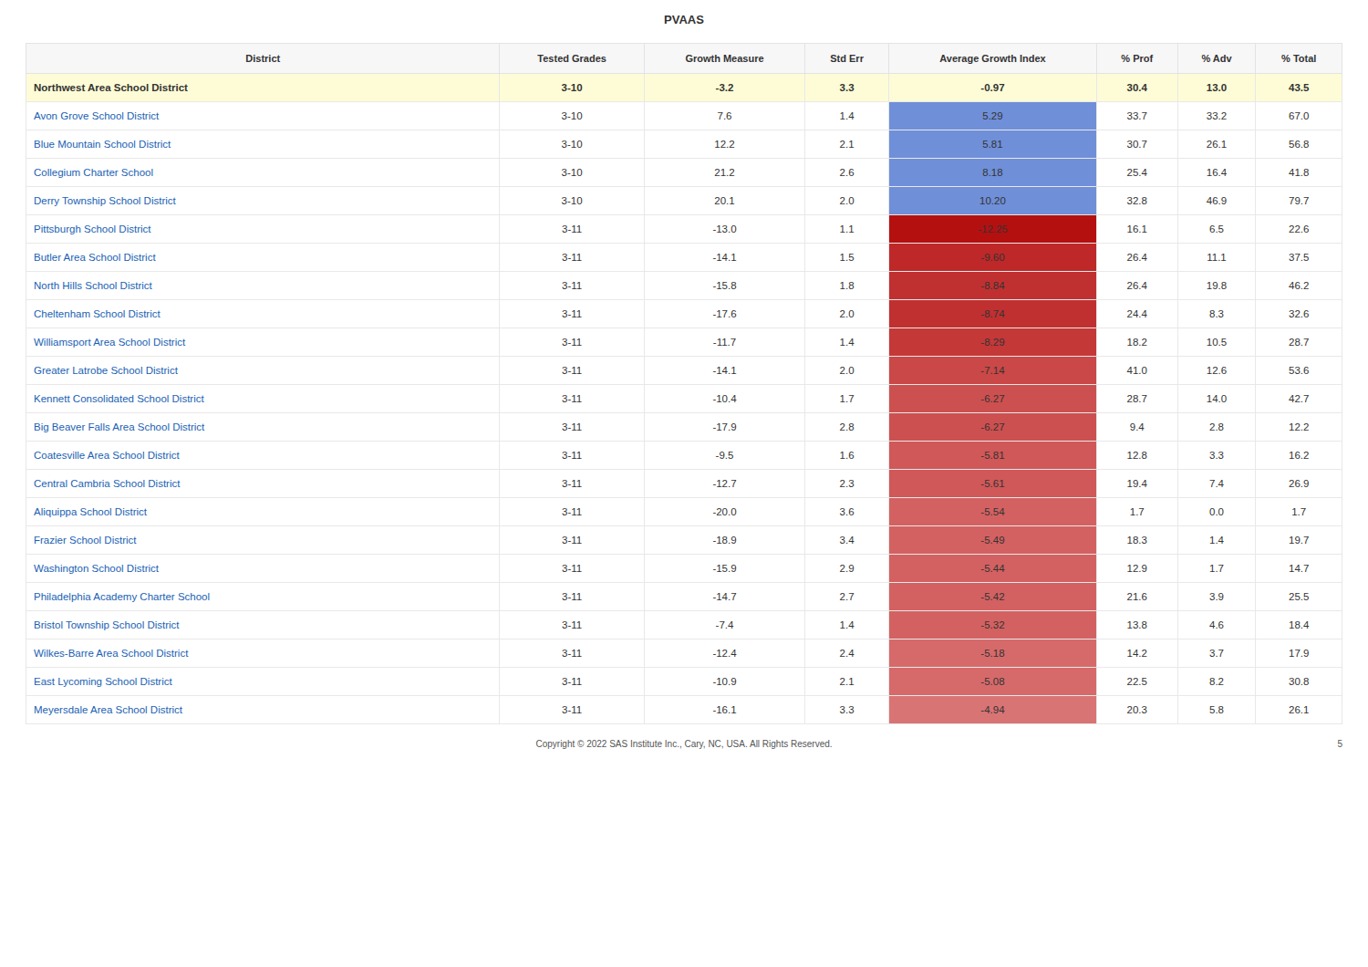PVAAS
| District | Tested Grades | Growth Measure | Std Err | Average Growth Index | % Prof | % Adv | % Total |
| --- | --- | --- | --- | --- | --- | --- | --- |
| Northwest Area School District | 3-10 | -3.2 | 3.3 | -0.97 | 30.4 | 13.0 | 43.5 |
| Avon Grove School District | 3-10 | 7.6 | 1.4 | 5.29 | 33.7 | 33.2 | 67.0 |
| Blue Mountain School District | 3-10 | 12.2 | 2.1 | 5.81 | 30.7 | 26.1 | 56.8 |
| Collegium Charter School | 3-10 | 21.2 | 2.6 | 8.18 | 25.4 | 16.4 | 41.8 |
| Derry Township School District | 3-10 | 20.1 | 2.0 | 10.20 | 32.8 | 46.9 | 79.7 |
| Pittsburgh School District | 3-11 | -13.0 | 1.1 | -12.25 | 16.1 | 6.5 | 22.6 |
| Butler Area School District | 3-11 | -14.1 | 1.5 | -9.60 | 26.4 | 11.1 | 37.5 |
| North Hills School District | 3-11 | -15.8 | 1.8 | -8.84 | 26.4 | 19.8 | 46.2 |
| Cheltenham School District | 3-11 | -17.6 | 2.0 | -8.74 | 24.4 | 8.3 | 32.6 |
| Williamsport Area School District | 3-11 | -11.7 | 1.4 | -8.29 | 18.2 | 10.5 | 28.7 |
| Greater Latrobe School District | 3-11 | -14.1 | 2.0 | -7.14 | 41.0 | 12.6 | 53.6 |
| Kennett Consolidated School District | 3-11 | -10.4 | 1.7 | -6.27 | 28.7 | 14.0 | 42.7 |
| Big Beaver Falls Area School District | 3-11 | -17.9 | 2.8 | -6.27 | 9.4 | 2.8 | 12.2 |
| Coatesville Area School District | 3-11 | -9.5 | 1.6 | -5.81 | 12.8 | 3.3 | 16.2 |
| Central Cambria School District | 3-11 | -12.7 | 2.3 | -5.61 | 19.4 | 7.4 | 26.9 |
| Aliquippa School District | 3-11 | -20.0 | 3.6 | -5.54 | 1.7 | 0.0 | 1.7 |
| Frazier School District | 3-11 | -18.9 | 3.4 | -5.49 | 18.3 | 1.4 | 19.7 |
| Washington School District | 3-11 | -15.9 | 2.9 | -5.44 | 12.9 | 1.7 | 14.7 |
| Philadelphia Academy Charter School | 3-11 | -14.7 | 2.7 | -5.42 | 21.6 | 3.9 | 25.5 |
| Bristol Township School District | 3-11 | -7.4 | 1.4 | -5.32 | 13.8 | 4.6 | 18.4 |
| Wilkes-Barre Area School District | 3-11 | -12.4 | 2.4 | -5.18 | 14.2 | 3.7 | 17.9 |
| East Lycoming School District | 3-11 | -10.9 | 2.1 | -5.08 | 22.5 | 8.2 | 30.8 |
| Meyersdale Area School District | 3-11 | -16.1 | 3.3 | -4.94 | 20.3 | 5.8 | 26.1 |
Copyright © 2022 SAS Institute Inc., Cary, NC, USA. All Rights Reserved. 5